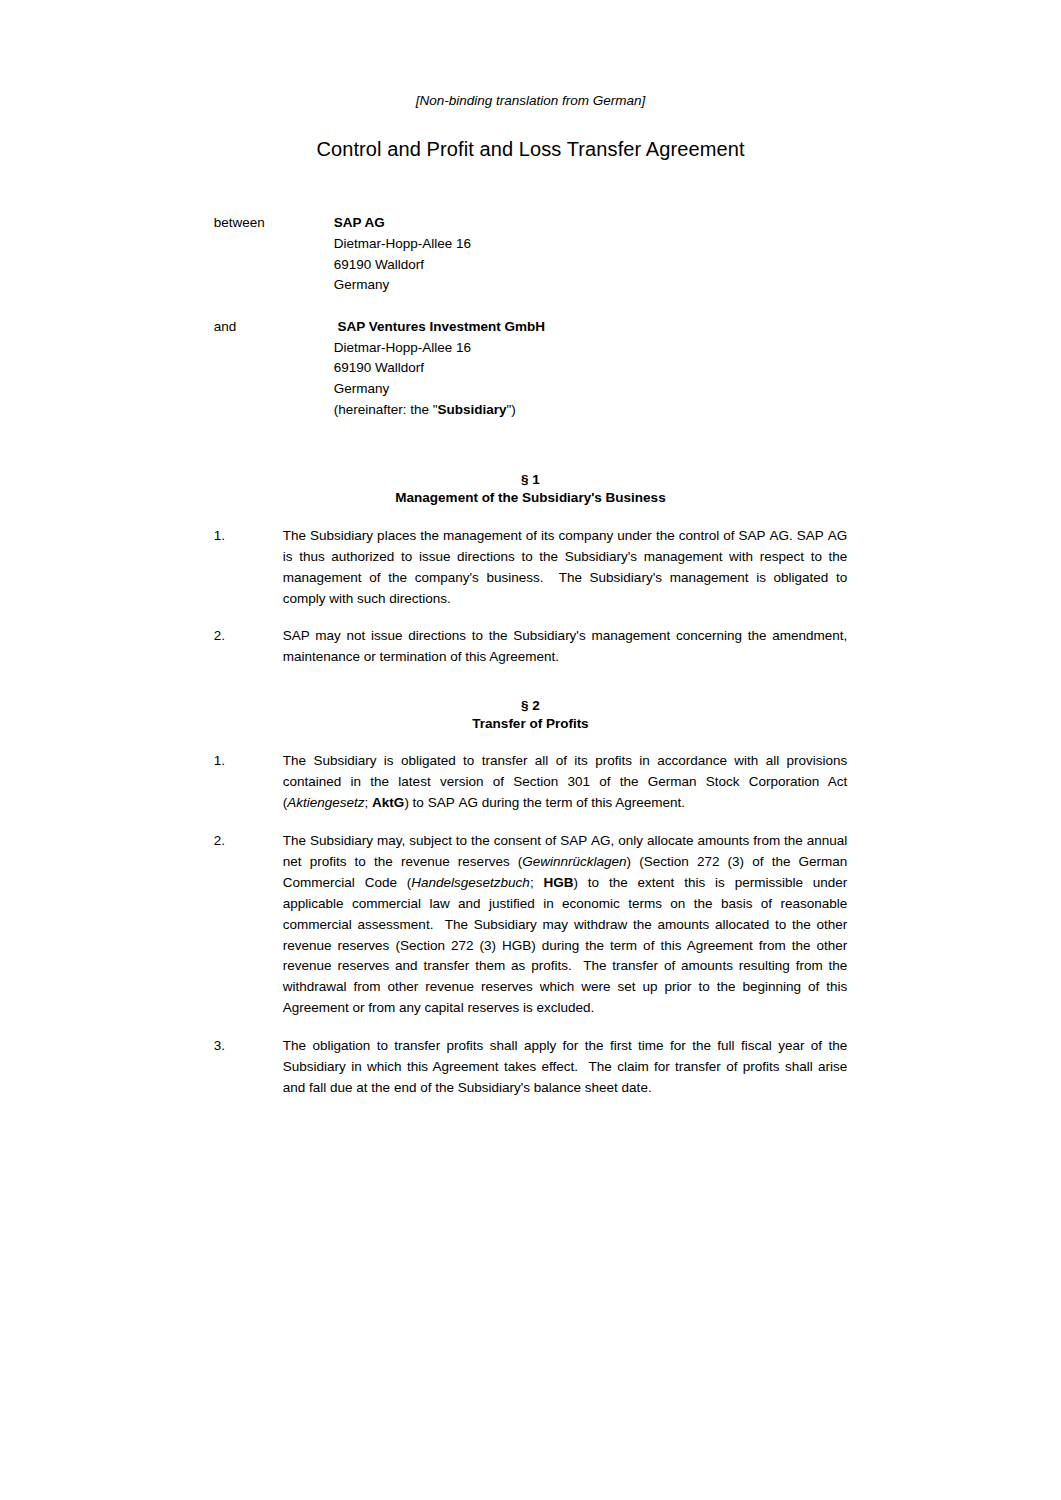[Non-binding translation from German]
Control and Profit and Loss Transfer Agreement
| between | SAP AG Dietmar-Hopp-Allee 16 69190 Walldorf Germany |
| and | SAP Ventures Investment GmbH Dietmar-Hopp-Allee 16 69190 Walldorf Germany (hereinafter: the " Subsidiary ") |
§ 1 Management of the Subsidiary's Business
1. The Subsidiary places the management of its company under the control of SAP AG. SAP AG is thus authorized to issue directions to the Subsidiary's management with respect to the management of the company's business. The Subsidiary's management is obligated to comply with such directions.
2. SAP may not issue directions to the Subsidiary's management concerning the amendment, maintenance or termination of this Agreement.
§ 2 Transfer of Profits
1. The Subsidiary is obligated to transfer all of its profits in accordance with all provisions contained in the latest version of Section 301 of the German Stock Corporation Act (Aktiengesetz; AktG) to SAP AG during the term of this Agreement.
2. The Subsidiary may, subject to the consent of SAP AG, only allocate amounts from the annual net profits to the revenue reserves (Gewinnrücklagen) (Section 272 (3) of the German Commercial Code (Handelsgesetzbuch; HGB) to the extent this is permissible under applicable commercial law and justified in economic terms on the basis of reasonable commercial assessment. The Subsidiary may withdraw the amounts allocated to the other revenue reserves (Section 272 (3) HGB) during the term of this Agreement from the other revenue reserves and transfer them as profits. The transfer of amounts resulting from the withdrawal from other revenue reserves which were set up prior to the beginning of this Agreement or from any capital reserves is excluded.
3. The obligation to transfer profits shall apply for the first time for the full fiscal year of the Subsidiary in which this Agreement takes effect. The claim for transfer of profits shall arise and fall due at the end of the Subsidiary's balance sheet date.